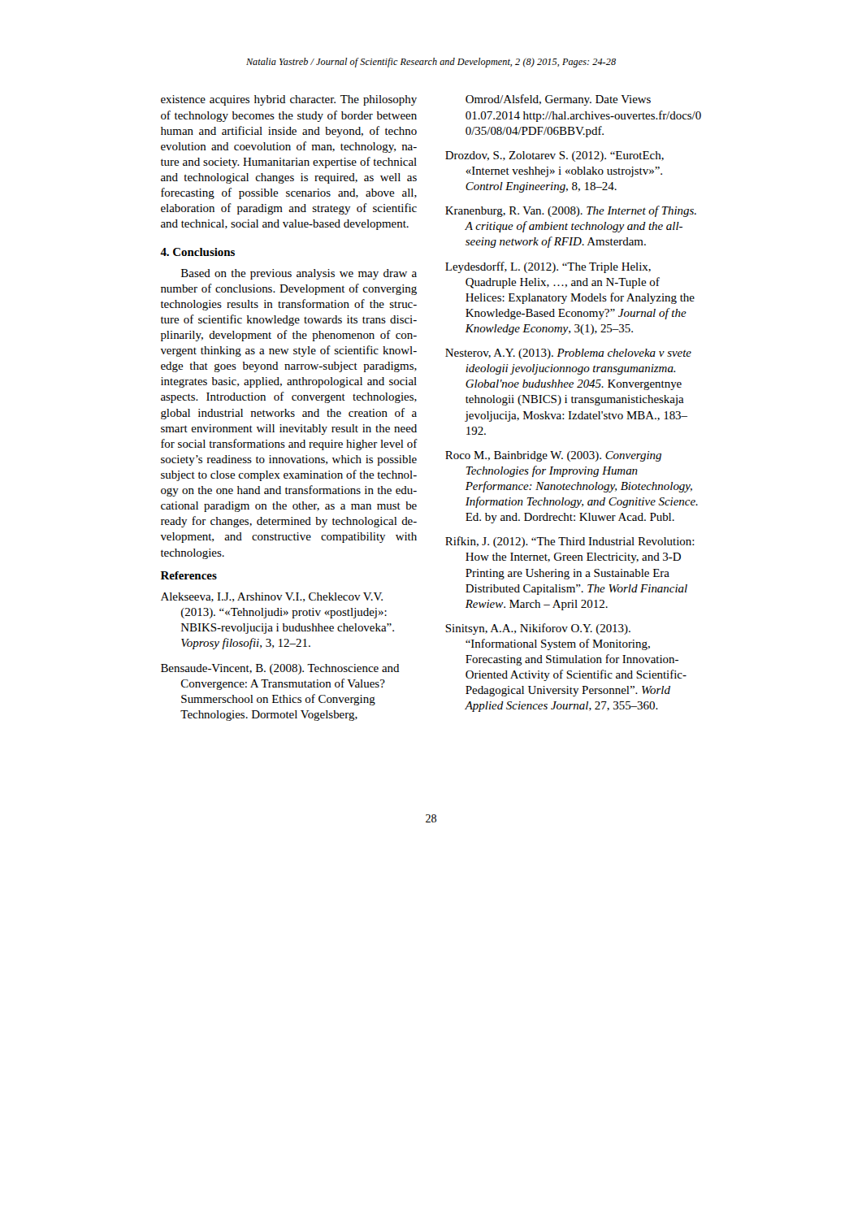Natalia Yastreb / Journal of Scientific Research and Development, 2 (8) 2015, Pages: 24-28
existence acquires hybrid character. The philosophy of technology becomes the study of border between human and artificial inside and beyond, of techno evolution and coevolution of man, technology, nature and society. Humanitarian expertise of technical and technological changes is required, as well as forecasting of possible scenarios and, above all, elaboration of paradigm and strategy of scientific and technical, social and value-based development.
4. Conclusions
Based on the previous analysis we may draw a number of conclusions. Development of converging technologies results in transformation of the structure of scientific knowledge towards its trans disciplinarily, development of the phenomenon of convergent thinking as a new style of scientific knowledge that goes beyond narrow-subject paradigms, integrates basic, applied, anthropological and social aspects. Introduction of convergent technologies, global industrial networks and the creation of a smart environment will inevitably result in the need for social transformations and require higher level of society’s readiness to innovations, which is possible subject to close complex examination of the technology on the one hand and transformations in the educational paradigm on the other, as a man must be ready for changes, determined by technological development, and constructive compatibility with technologies.
References
Alekseeva, I.J., Arshinov V.I., Cheklecov V.V. (2013). “«Tehnoljudi» protiv «postljudej»: NBIKS-revoljucija i budushhee cheloveka”. Voprosy filosofii, 3, 12–21.
Bensaude-Vincent, B. (2008). Technoscience and Convergence: A Transmutation of Values? Summerschool on Ethics of Converging Technologies. Dormotel Vogelsberg, Omrod/Alsfeld, Germany. Date Views 01.07.2014 http://hal.archives-ouvertes.fr/docs/00/35/08/04/PDF/06BBV.pdf.
Drozdov, S., Zolotarev S. (2012). “EurotEch, «Internet veshhej» i «oblako ustrojstv»”. Control Engineering, 8, 18–24.
Kranenburg, R. Van. (2008). The Internet of Things. A critique of ambient technology and the all-seeing network of RFID. Amsterdam.
Leydesdorff, L. (2012). “The Triple Helix, Quadruple Helix, …, and an N-Tuple of Helices: Explanatory Models for Analyzing the Knowledge-Based Economy?” Journal of the Knowledge Economy, 3(1), 25–35.
Nesterov, A.Y. (2013). Problema cheloveka v svete ideologii jevoljucionnogo transgumanizma. Global'noe budushhee 2045. Konvergentnye tehnologii (NBICS) i transgumanisticheskaja jevoljucija, Moskva: Izdatel'stvo MBA., 183–192.
Roco M., Bainbridge W. (2003). Converging Technologies for Improving Human Performance: Nanotechnology, Biotechnology, Information Technology, and Cognitive Science. Ed. by and. Dordrecht: Kluwer Acad. Publ.
Rifkin, J. (2012). “The Third Industrial Revolution: How the Internet, Green Electricity, and 3-D Printing are Ushering in a Sustainable Era Distributed Capitalism”. The World Financial Rewiew. March – April 2012.
Sinitsyn, A.A., Nikiforov O.Y. (2013). “Informational System of Monitoring, Forecasting and Stimulation for Innovation-Oriented Activity of Scientific and Scientific-Pedagogical University Personnel”. World Applied Sciences Journal, 27, 355–360.
28